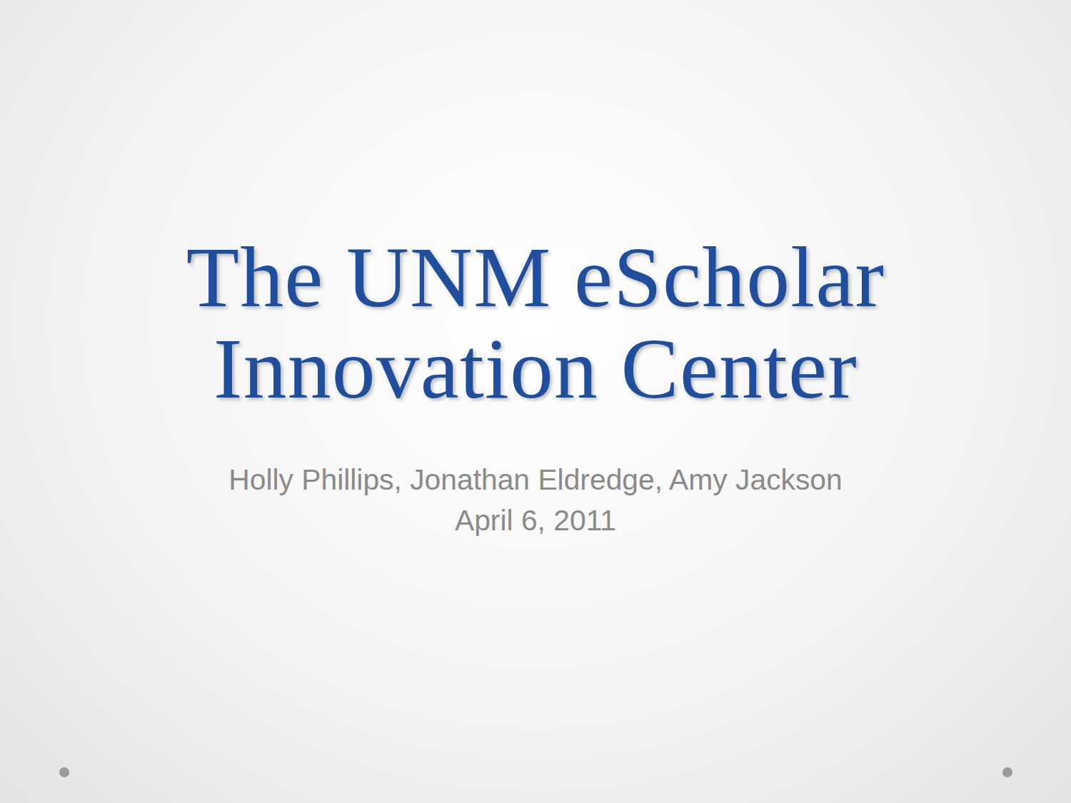The UNM eScholar
Innovation Center
Holly Phillips, Jonathan Eldredge, Amy Jackson April 6, 2011